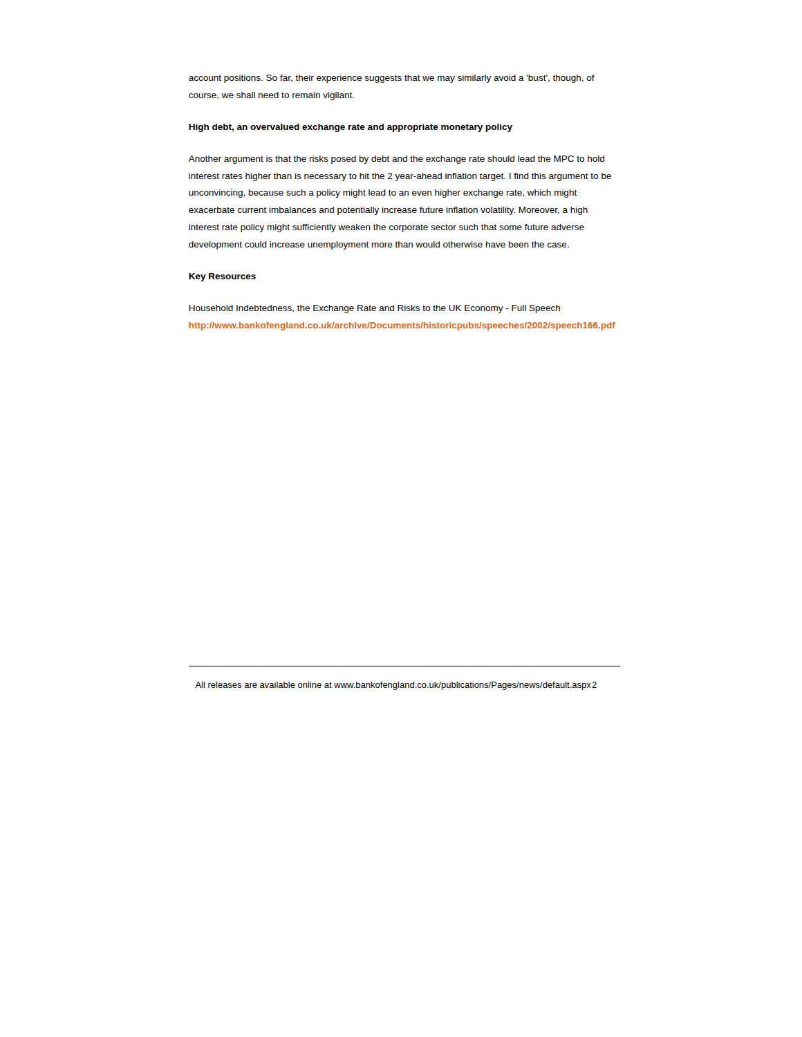account positions. So far, their experience suggests that we may similarly avoid a 'bust', though, of course, we shall need to remain vigilant.
High debt, an overvalued exchange rate and appropriate monetary policy
Another argument is that the risks posed by debt and the exchange rate should lead the MPC to hold interest rates higher than is necessary to hit the 2 year-ahead inflation target. I find this argument to be unconvincing, because such a policy might lead to an even higher exchange rate, which might exacerbate current imbalances and potentially increase future inflation volatility. Moreover, a high interest rate policy might sufficiently weaken the corporate sector such that some future adverse development could increase unemployment more than would otherwise have been the case.
Key Resources
Household Indebtedness, the Exchange Rate and Risks to the UK Economy - Full Speech
http://www.bankofengland.co.uk/archive/Documents/historicpubs/speeches/2002/speech166.pdf
All releases are available online at www.bankofengland.co.uk/publications/Pages/news/default.aspx 2